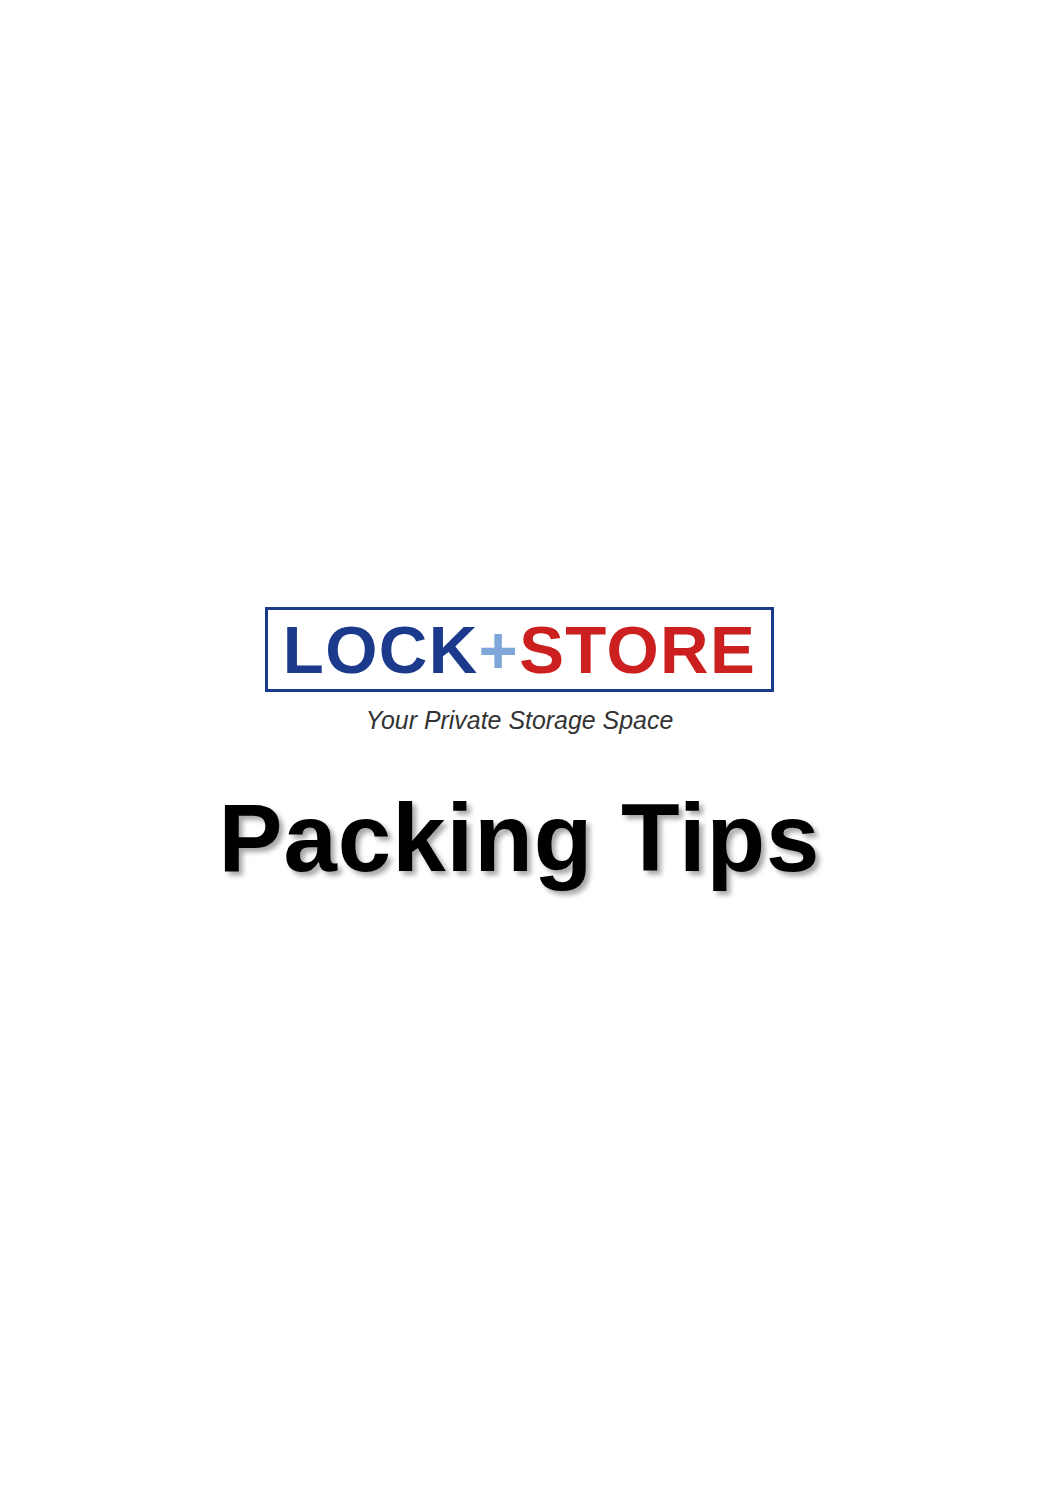LOCK+STORE
Your Private Storage Space
Packing Tips